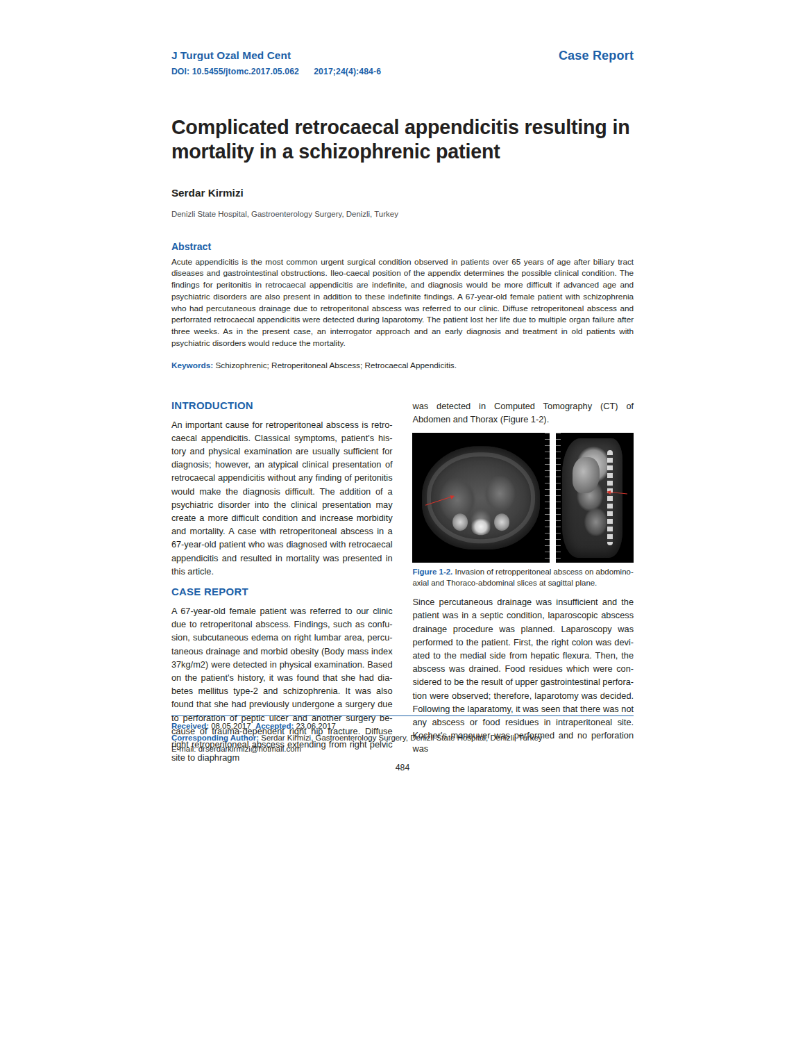J Turgut Ozal Med Cent
DOI: 10.5455/jtomc.2017.05.0622017;24(4):484-6
Case Report
Complicated retrocaecal appendicitis resulting in mortality in a schizophrenic patient
Serdar Kirmizi
Denizli State Hospital, Gastroenterology Surgery, Denizli, Turkey
Abstract
Acute appendicitis is the most common urgent surgical condition observed in patients over 65 years of age after biliary tract diseases and gastrointestinal obstructions. Ileo-caecal position of the appendix determines the possible clinical condition. The findings for peritonitis in retrocaecal appendicitis are indefinite, and diagnosis would be more difficult if advanced age and psychiatric disorders are also present in addition to these indefinite findings. A 67-year-old female patient with schizophrenia who had percutaneous drainage due to retroperitonal abscess was referred to our clinic. Diffuse retroperitoneal abscess and perforrated retrocaecal appendicitis were detected during laparotomy. The patient lost her life due to multiple organ failure after three weeks. As in the present case, an interrogator approach and an early diagnosis and treatment in old patients with psychiatric disorders would reduce the mortality.
Keywords: Schizophrenic; Retroperitoneal Abscess; Retrocaecal Appendicitis.
INTRODUCTION
An important cause for retroperitoneal abscess is retrocaecal appendicitis. Classical symptoms, patient's history and physical examination are usually sufficient for diagnosis; however, an atypical clinical presentation of retrocaecal appendicitis without any finding of peritonitis would make the diagnosis difficult. The addition of a psychiatric disorder into the clinical presentation may create a more difficult condition and increase morbidity and mortality. A case with retroperitoneal abscess in a 67-year-old patient who was diagnosed with retrocaecal appendicitis and resulted in mortality was presented in this article.
CASE REPORT
A 67-year-old female patient was referred to our clinic due to retroperitonal abscess. Findings, such as confusion, subcutaneous edema on right lumbar area, percutaneous drainage and morbid obesity (Body mass index 37kg/m2) were detected in physical examination. Based on the patient's history, it was found that she had diabetes mellitus type-2 and schizophrenia. It was also found that she had previously undergone a surgery due to perforation of peptic ulcer and another surgery because of trauma-dependent right hip fracture. Diffuse right retroperitoneal abscess extending from right pelvic site to diaphragm
was detected in Computed Tomography (CT) of Abdomen and Thorax (Figure 1-2).
Figure 1-2. Invasion of retropperitoneal abscess on abdomino-axial and Thoraco-abdominal slices at sagittal plane.
Since percutaneous drainage was insufficient and the patient was in a septic condition, laparoscopic abscess drainage procedure was planned. Laparoscopy was performed to the patient. First, the right colon was deviated to the medial side from hepatic flexura. Then, the abscess was drained. Food residues which were considered to be the result of upper gastrointestinal perforation were observed; therefore, laparotomy was decided. Following the laparatomy, it was seen that there was not any abscess or food residues in intraperitoneal site. Kocher's maneuver was performed and no perforation was
Received: 08.05.2017 Accepted: 23.06.2017
Corresponding Author: Serdar Kirmizi, Gastroenterology Surgery, Denizli State Hospital, Denizli, Turkey
E-mail: drserdarkirmizi@hotmail.com
484